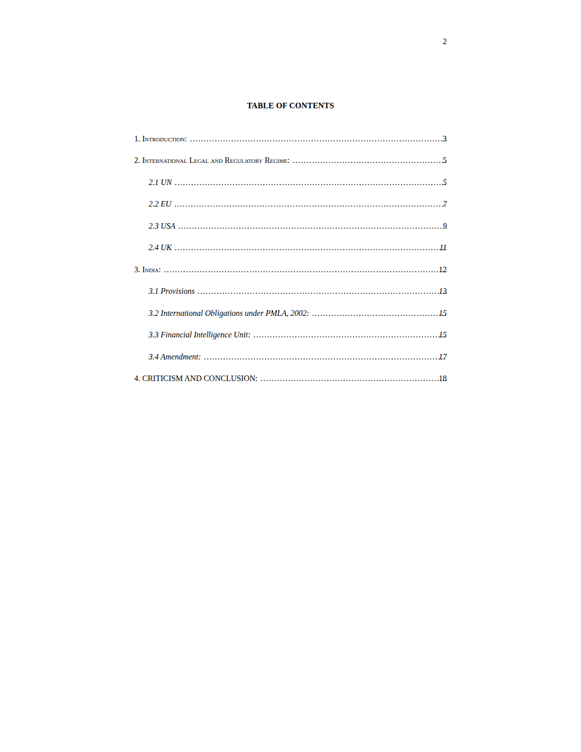2
TABLE OF CONTENTS
1. Introduction: 3 .........................................................................................................................
2. International Legal and Regulatory Regime: 5 ...........................................................................
2.1 UN 5 .............................................................................................................................................
2.2 EU 7 ..............................................................................................................................................
2.3 USA 9 ...........................................................................................................................................
2.4 UK 11 ...........................................................................................................................................
3. India: 12 .................................................................................................................................................
3.1 Provisions 13 .............................................................................................................................
3.2 International Obligations under PMLA, 2002: 15 ...........................................................
3.3 Financial Intelligence Unit: 15 .....................................................................................
3.4 Amendment: 17 ..........................................................................................................................
4. CRITICISM AND CONCLUSION: 18 .................................................................................................